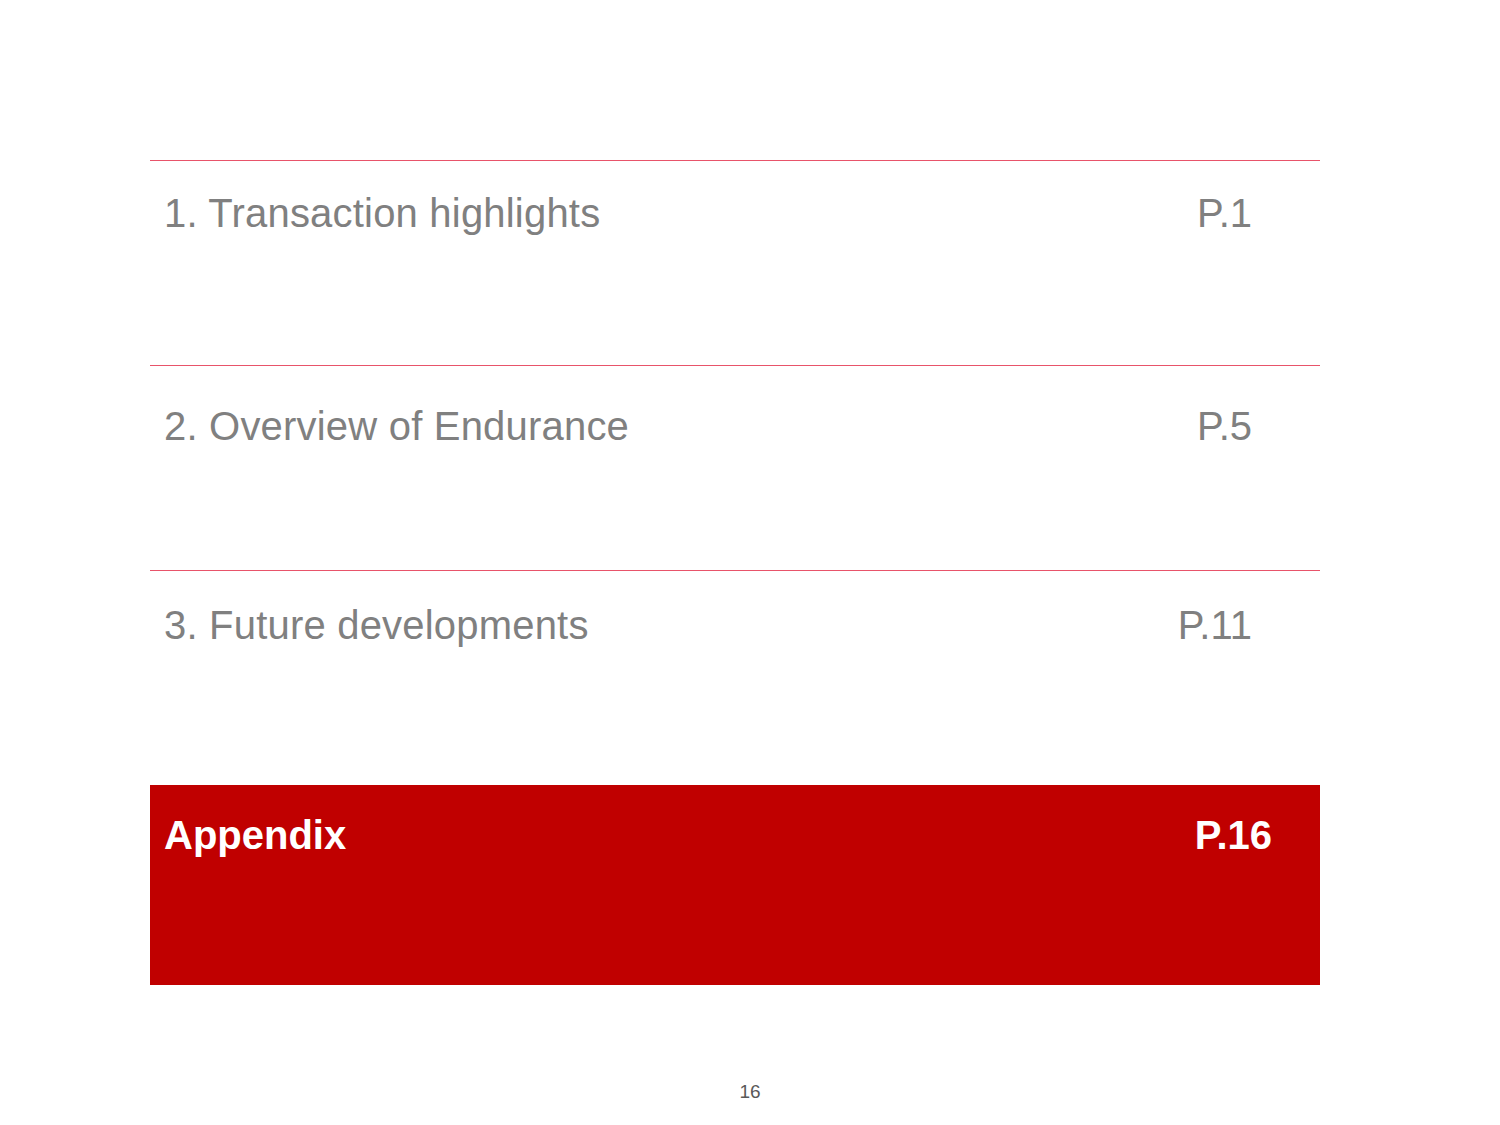1. Transaction highlights
P.1
2. Overview of Endurance
P.5
3. Future developments
P.11
Appendix
P.16
16